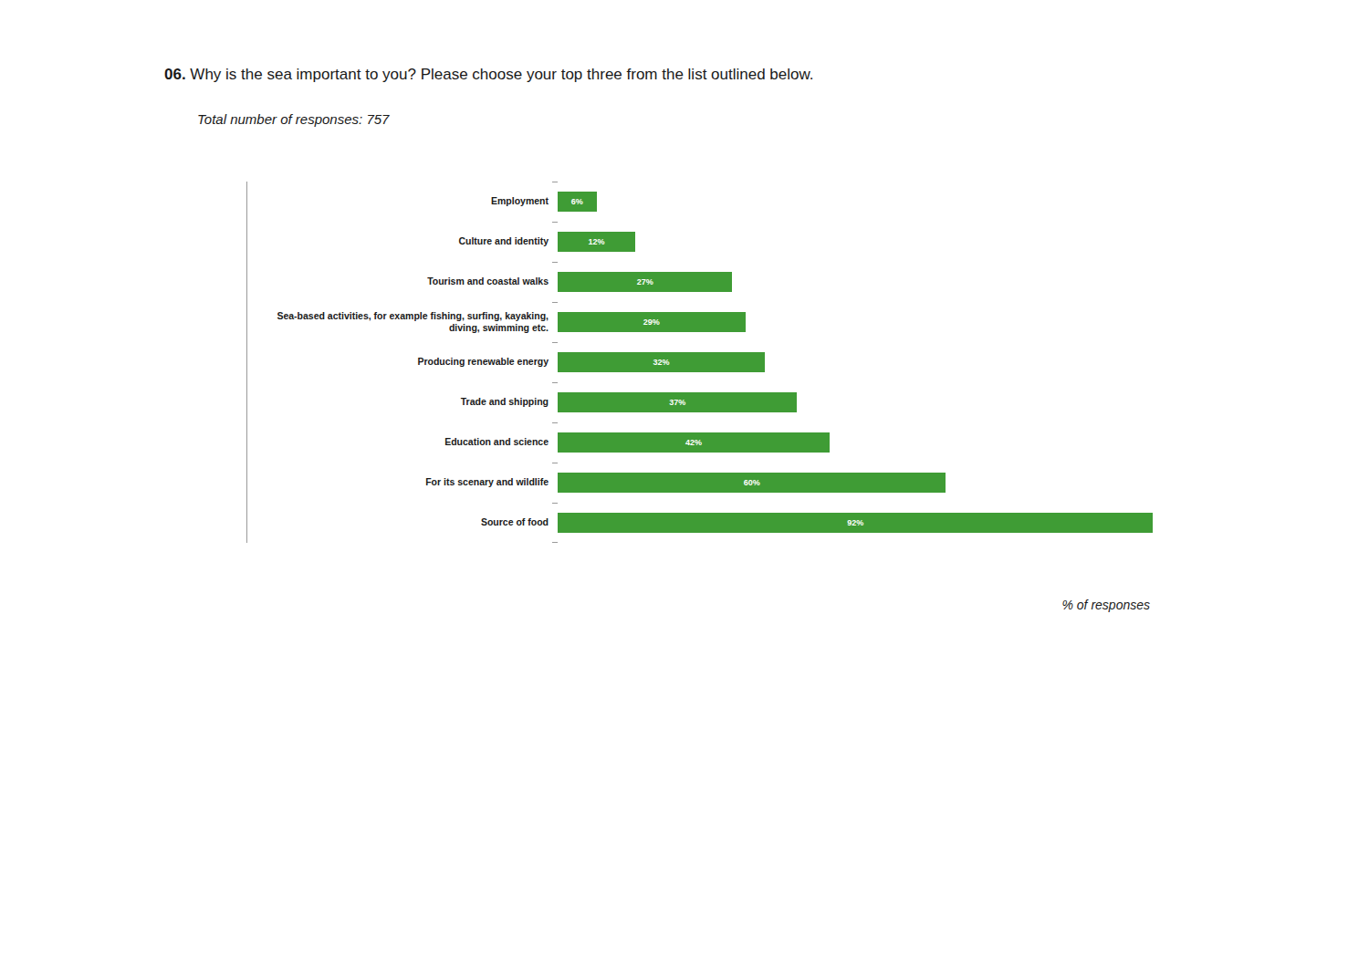06. Why is the sea important to you? Please choose your top three from the list outlined below.
Total number of responses: 757
Employment
6%
Culture and identity
12%
Tourism and coastal walks
27%
Sea-based activities, for example fishing, surfing, kayaking, diving, swimming etc.
29%
Producing renewable energy
32%
Trade and shipping
37%
Education and science
42%
For its scenary and wildlife
60%
Source of food
92%
% of responses